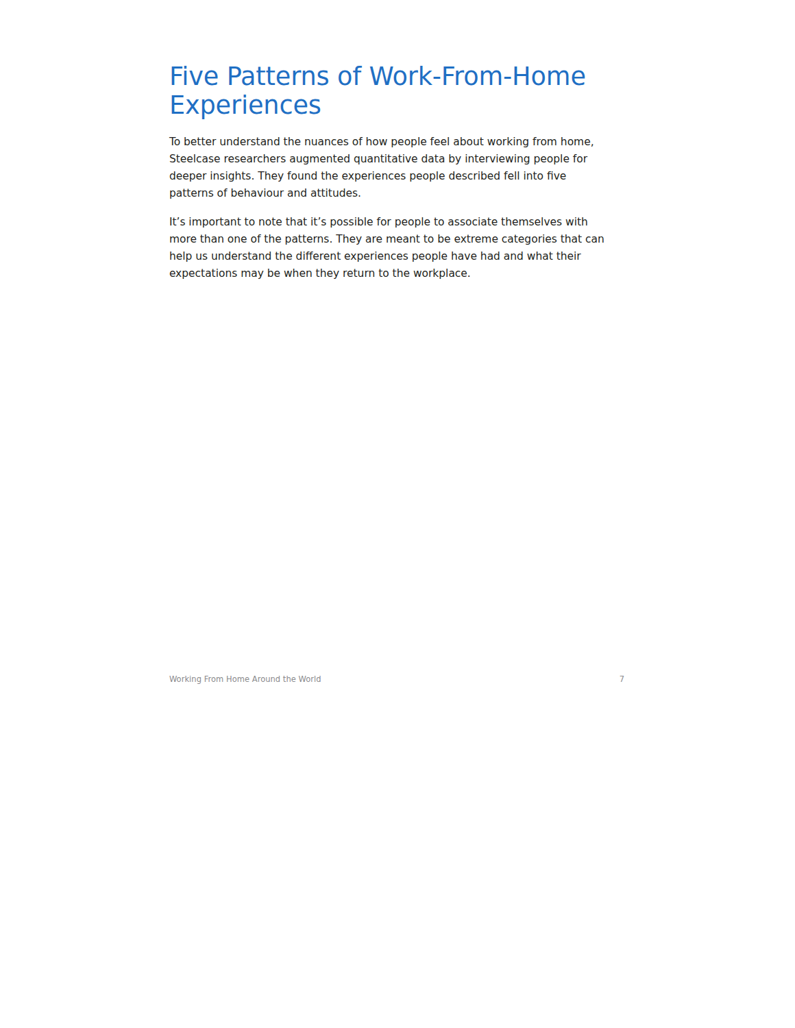Five Patterns of Work-From-Home Experiences
To better understand the nuances of how people feel about working from home, Steelcase researchers augmented quantitative data by interviewing people for deeper insights. They found the experiences people described fell into five patterns of behaviour and attitudes.
It’s important to note that it’s possible for people to associate themselves with more than one of the patterns. They are meant to be extreme categories that can help us understand the different experiences people have had and what their expectations may be when they return to the workplace.
Working From Home Around the World 7